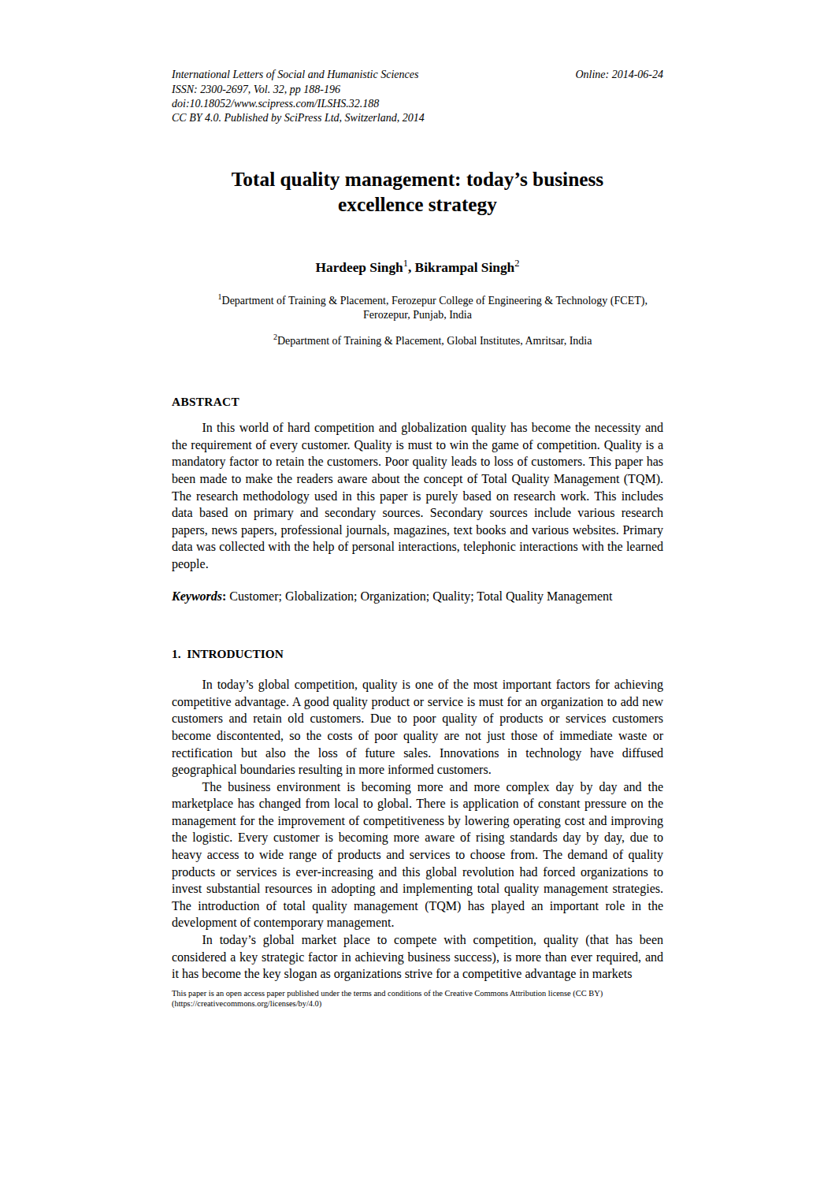International Letters of Social and Humanistic Sciences
ISSN: 2300-2697, Vol. 32, pp 188-196
doi:10.18052/www.scipress.com/ILSHS.32.188
CC BY 4.0. Published by SciPress Ltd, Switzerland, 2014
Online: 2014-06-24
Total quality management: today’s business
excellence strategy
Hardeep Singh1, Bikrampal Singh2
1Department of Training & Placement, Ferozepur College of Engineering & Technology (FCET),
Ferozepur, Punjab, India
2Department of Training & Placement, Global Institutes, Amritsar, India
ABSTRACT
In this world of hard competition and globalization quality has become the necessity and the requirement of every customer. Quality is must to win the game of competition. Quality is a mandatory factor to retain the customers. Poor quality leads to loss of customers. This paper has been made to make the readers aware about the concept of Total Quality Management (TQM). The research methodology used in this paper is purely based on research work. This includes data based on primary and secondary sources. Secondary sources include various research papers, news papers, professional journals, magazines, text books and various websites. Primary data was collected with the help of personal interactions, telephonic interactions with the learned people.
Keywords: Customer; Globalization; Organization; Quality; Total Quality Management
1. INTRODUCTION
In today’s global competition, quality is one of the most important factors for achieving competitive advantage. A good quality product or service is must for an organization to add new customers and retain old customers. Due to poor quality of products or services customers become discontented, so the costs of poor quality are not just those of immediate waste or rectification but also the loss of future sales. Innovations in technology have diffused geographical boundaries resulting in more informed customers.
The business environment is becoming more and more complex day by day and the marketplace has changed from local to global. There is application of constant pressure on the management for the improvement of competitiveness by lowering operating cost and improving the logistic. Every customer is becoming more aware of rising standards day by day, due to heavy access to wide range of products and services to choose from. The demand of quality products or services is ever-increasing and this global revolution had forced organizations to invest substantial resources in adopting and implementing total quality management strategies. The introduction of total quality management (TQM) has played an important role in the development of contemporary management.
In today’s global market place to compete with competition, quality (that has been considered a key strategic factor in achieving business success), is more than ever required, and it has become the key slogan as organizations strive for a competitive advantage in markets
This paper is an open access paper published under the terms and conditions of the Creative Commons Attribution license (CC BY)
(https://creativecommons.org/licenses/by/4.0)